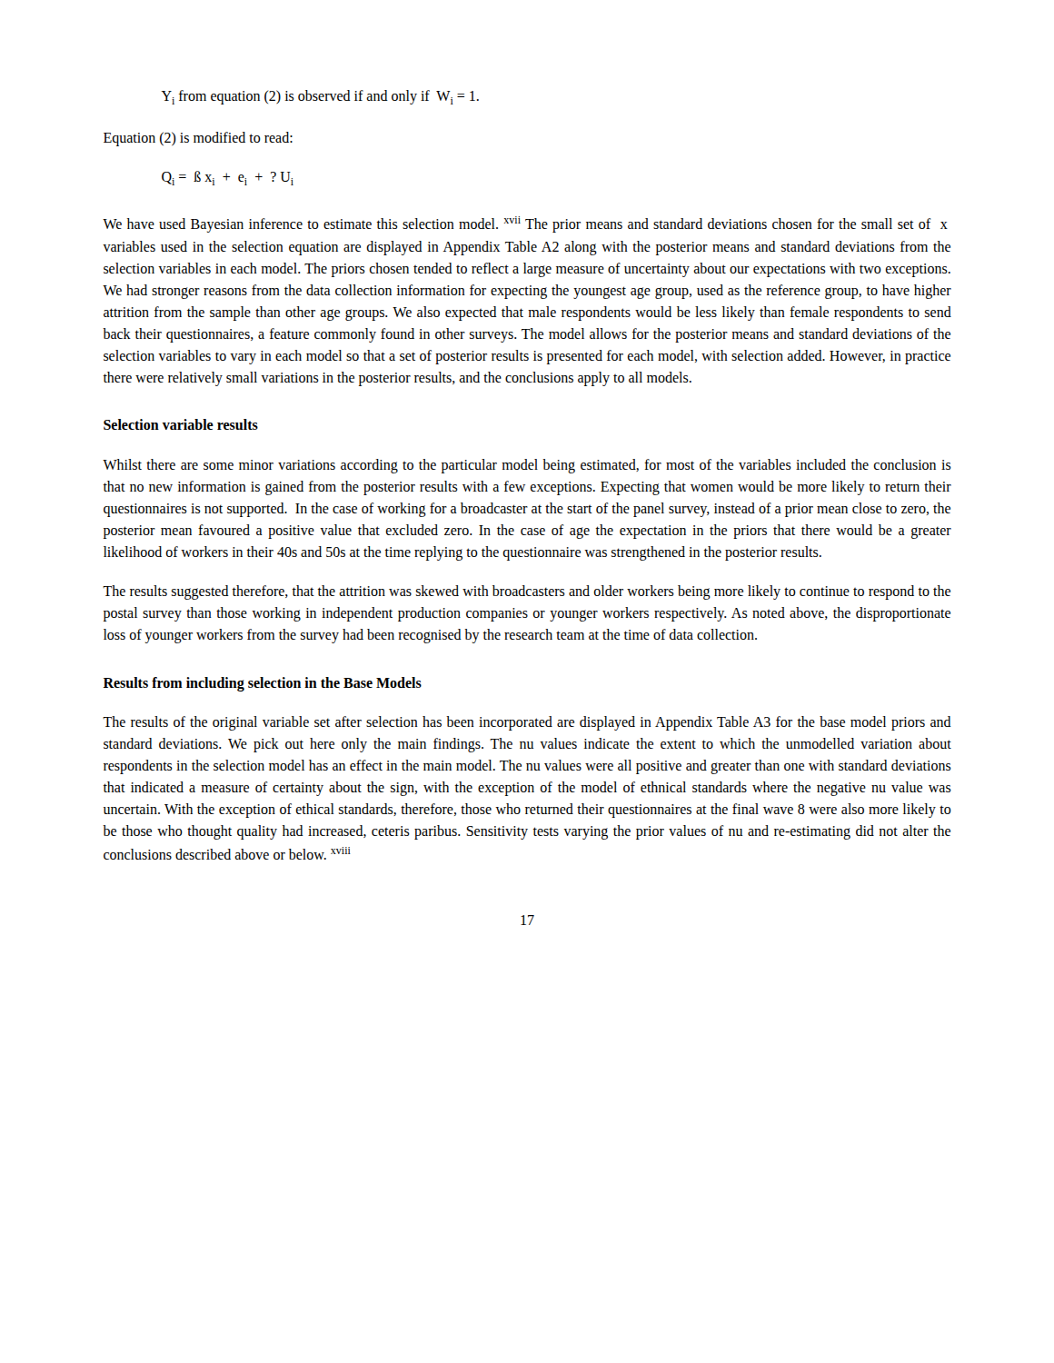Yi from equation (2) is observed if and only if Wi = 1.
Equation (2) is modified to read:
Qi = ß xi + ei + ? Ui
We have used Bayesian inference to estimate this selection model. xvii The prior means and standard deviations chosen for the small set of x variables used in the selection equation are displayed in Appendix Table A2 along with the posterior means and standard deviations from the selection variables in each model. The priors chosen tended to reflect a large measure of uncertainty about our expectations with two exceptions. We had stronger reasons from the data collection information for expecting the youngest age group, used as the reference group, to have higher attrition from the sample than other age groups. We also expected that male respondents would be less likely than female respondents to send back their questionnaires, a feature commonly found in other surveys. The model allows for the posterior means and standard deviations of the selection variables to vary in each model so that a set of posterior results is presented for each model, with selection added. However, in practice there were relatively small variations in the posterior results, and the conclusions apply to all models.
Selection variable results
Whilst there are some minor variations according to the particular model being estimated, for most of the variables included the conclusion is that no new information is gained from the posterior results with a few exceptions. Expecting that women would be more likely to return their questionnaires is not supported. In the case of working for a broadcaster at the start of the panel survey, instead of a prior mean close to zero, the posterior mean favoured a positive value that excluded zero. In the case of age the expectation in the priors that there would be a greater likelihood of workers in their 40s and 50s at the time replying to the questionnaire was strengthened in the posterior results.
The results suggested therefore, that the attrition was skewed with broadcasters and older workers being more likely to continue to respond to the postal survey than those working in independent production companies or younger workers respectively. As noted above, the disproportionate loss of younger workers from the survey had been recognised by the research team at the time of data collection.
Results from including selection in the Base Models
The results of the original variable set after selection has been incorporated are displayed in Appendix Table A3 for the base model priors and standard deviations. We pick out here only the main findings. The nu values indicate the extent to which the unmodelled variation about respondents in the selection model has an effect in the main model. The nu values were all positive and greater than one with standard deviations that indicated a measure of certainty about the sign, with the exception of the model of ethnical standards where the negative nu value was uncertain. With the exception of ethical standards, therefore, those who returned their questionnaires at the final wave 8 were also more likely to be those who thought quality had increased, ceteris paribus. Sensitivity tests varying the prior values of nu and re-estimating did not alter the conclusions described above or below. xviii
17